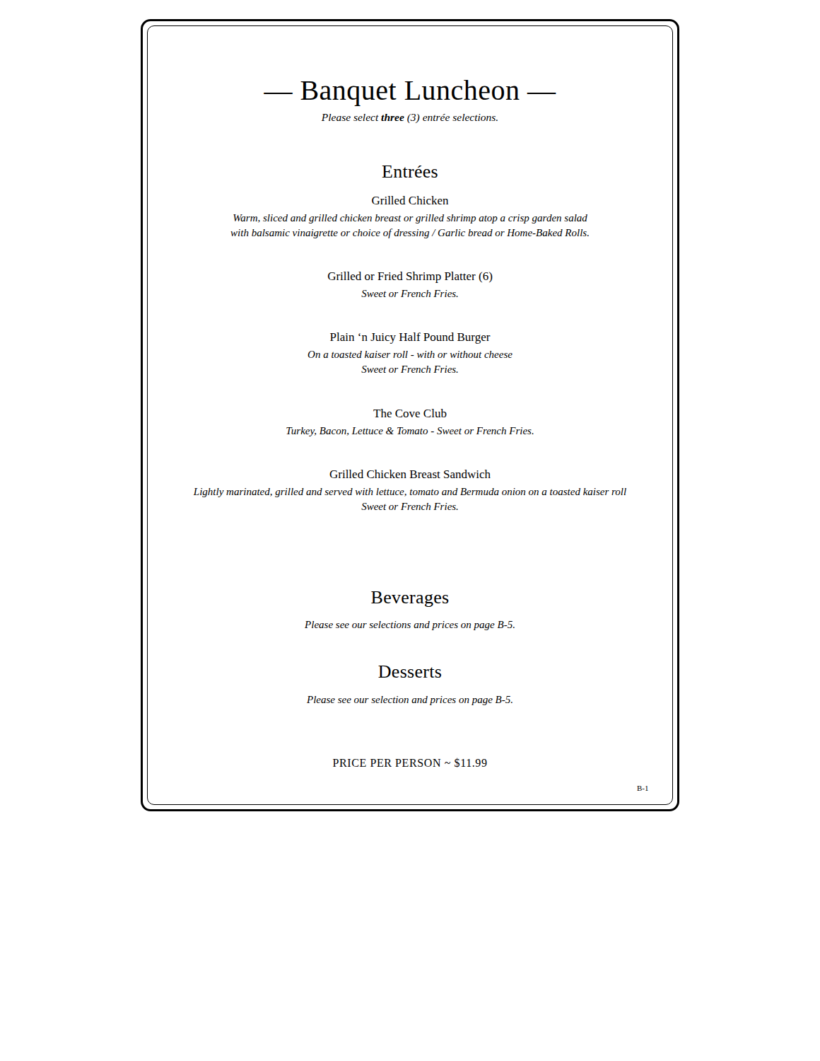— Banquet Luncheon —
Please select three (3) entrée selections.
Entrées
Grilled Chicken
Warm, sliced and grilled chicken breast or grilled shrimp atop a crisp garden salad
with balsamic vinaigrette or choice of dressing / Garlic bread or Home-Baked Rolls.
Grilled or Fried Shrimp Platter (6)
Sweet or French Fries.
Plain ‘n Juicy Half Pound Burger
On a toasted kaiser roll - with or without cheese
Sweet or French Fries.
The Cove Club
Turkey, Bacon, Lettuce & Tomato - Sweet or French Fries.
Grilled Chicken Breast Sandwich
Lightly marinated, grilled and served with lettuce, tomato and Bermuda onion on a toasted kaiser roll
Sweet or French Fries.
Beverages
Please see our selections and prices on page B-5.
Desserts
Please see our selection and prices on page B-5.
PRICE PER PERSON ~ $11.99
B-1